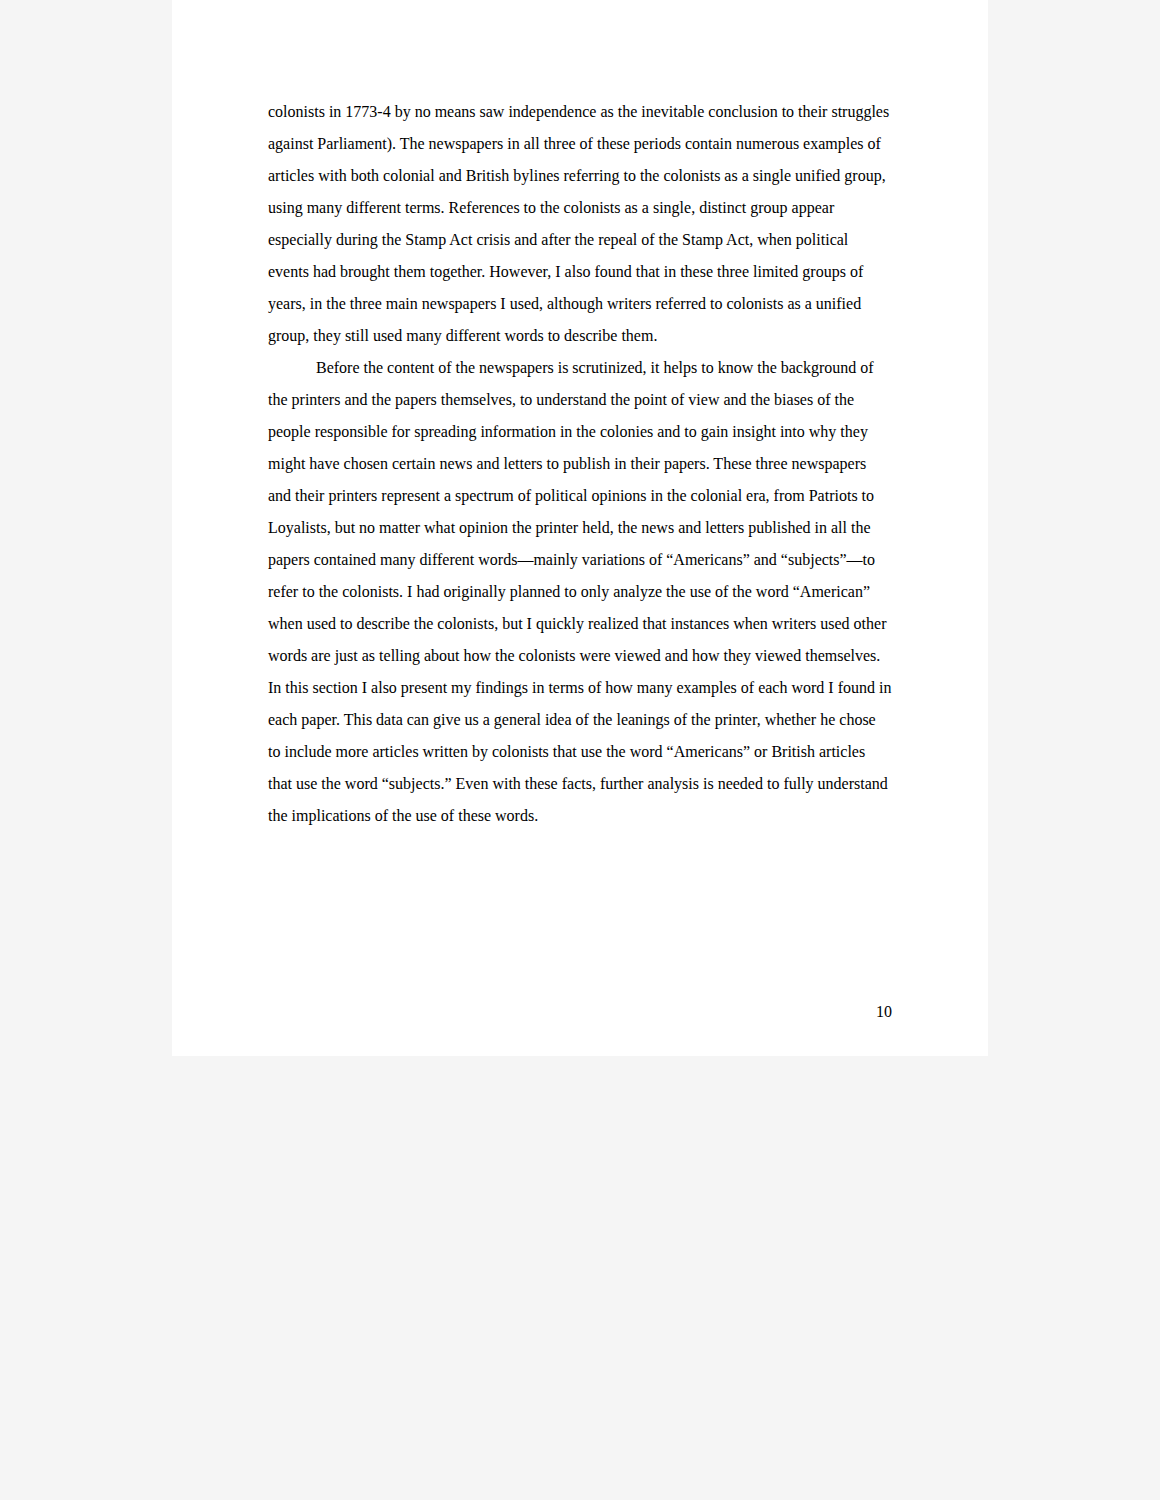colonists in 1773-4 by no means saw independence as the inevitable conclusion to their struggles against Parliament). The newspapers in all three of these periods contain numerous examples of articles with both colonial and British bylines referring to the colonists as a single unified group, using many different terms. References to the colonists as a single, distinct group appear especially during the Stamp Act crisis and after the repeal of the Stamp Act, when political events had brought them together. However, I also found that in these three limited groups of years, in the three main newspapers I used, although writers referred to colonists as a unified group, they still used many different words to describe them.
Before the content of the newspapers is scrutinized, it helps to know the background of the printers and the papers themselves, to understand the point of view and the biases of the people responsible for spreading information in the colonies and to gain insight into why they might have chosen certain news and letters to publish in their papers. These three newspapers and their printers represent a spectrum of political opinions in the colonial era, from Patriots to Loyalists, but no matter what opinion the printer held, the news and letters published in all the papers contained many different words—mainly variations of “Americans” and “subjects”—to refer to the colonists. I had originally planned to only analyze the use of the word “American” when used to describe the colonists, but I quickly realized that instances when writers used other words are just as telling about how the colonists were viewed and how they viewed themselves. In this section I also present my findings in terms of how many examples of each word I found in each paper. This data can give us a general idea of the leanings of the printer, whether he chose to include more articles written by colonists that use the word “Americans” or British articles that use the word “subjects.” Even with these facts, further analysis is needed to fully understand the implications of the use of these words.
10